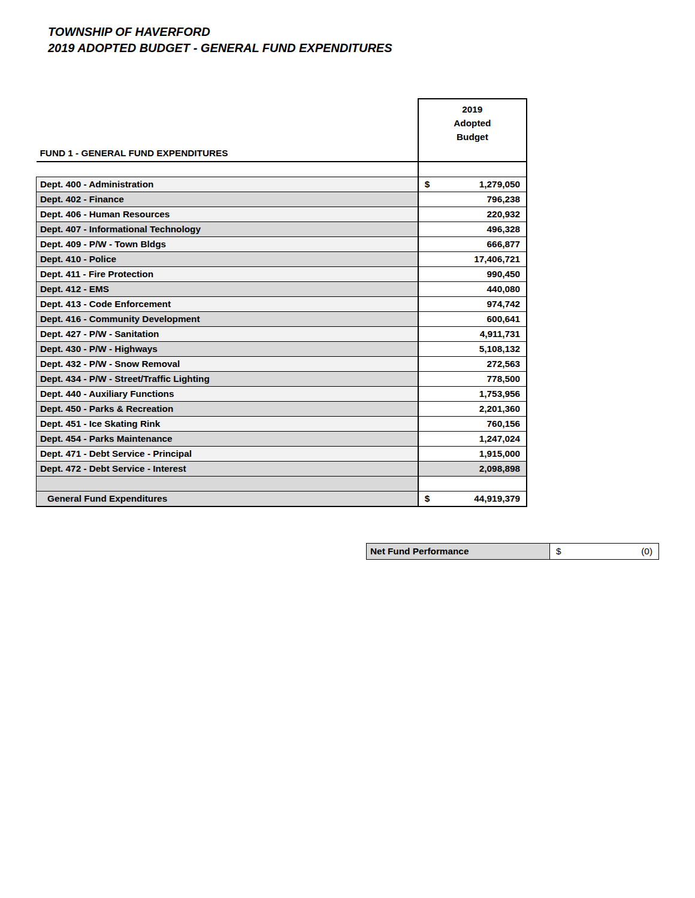TOWNSHIP OF HAVERFORD
2019 ADOPTED BUDGET - GENERAL FUND EXPENDITURES
| | 2019 Adopted Budget |
| FUND 1 - GENERAL FUND EXPENDITURES | |
| Dept. 400 - Administration | $ 1,279,050 |
| Dept. 402 - Finance | 796,238 |
| Dept. 406 - Human Resources | 220,932 |
| Dept. 407 - Informational Technology | 496,328 |
| Dept. 409 - P/W - Town Bldgs | 666,877 |
| Dept. 410 - Police | 17,406,721 |
| Dept. 411 - Fire Protection | 990,450 |
| Dept. 412 - EMS | 440,080 |
| Dept. 413 - Code Enforcement | 974,742 |
| Dept. 416 - Community Development | 600,641 |
| Dept. 427 - P/W - Sanitation | 4,911,731 |
| Dept. 430 - P/W - Highways | 5,108,132 |
| Dept. 432 - P/W - Snow Removal | 272,563 |
| Dept. 434 - P/W - Street/Traffic Lighting | 778,500 |
| Dept. 440 - Auxiliary Functions | 1,753,956 |
| Dept. 450 - Parks & Recreation | 2,201,360 |
| Dept. 451 - Ice Skating Rink | 760,156 |
| Dept. 454 - Parks Maintenance | 1,247,024 |
| Dept. 471 - Debt Service - Principal | 1,915,000 |
| Dept. 472 - Debt Service - Interest | 2,098,898 |
| General Fund Expenditures | $ 44,919,379 |
| | Net Fund Performance | $ (0) |